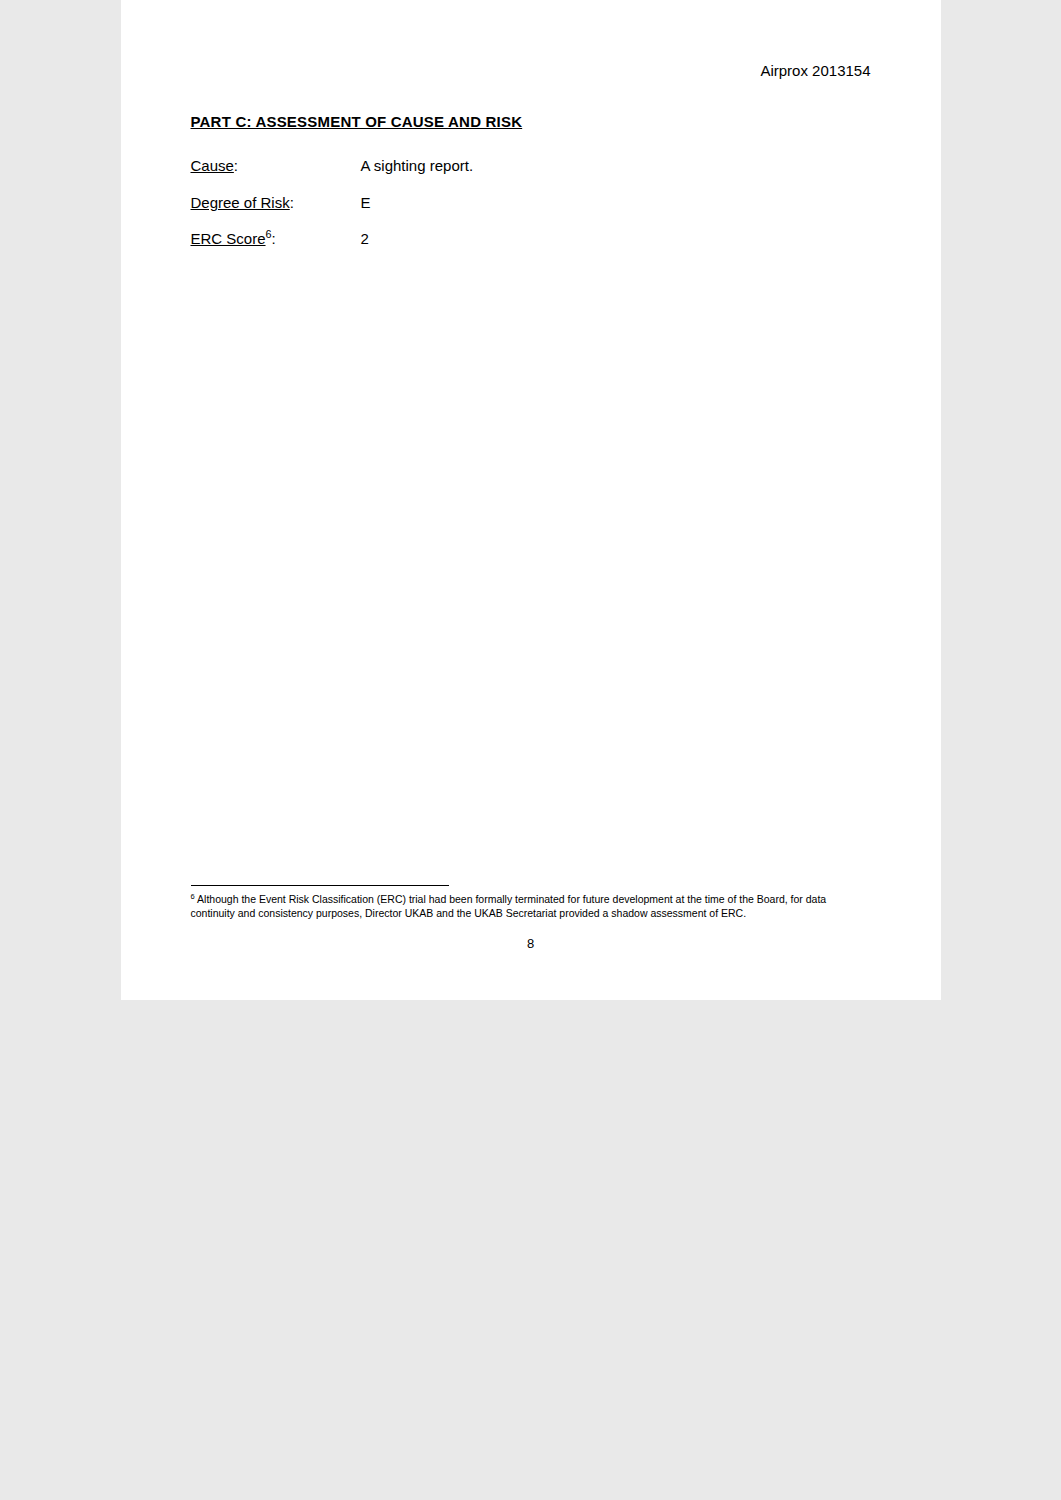Airprox 2013154
PART C: ASSESSMENT OF CAUSE AND RISK
| Cause : | A sighting report. |
| Degree of Risk : | E |
| ERC Score 6 : | 2 |
6 Although the Event Risk Classification (ERC) trial had been formally terminated for future development at the time of the Board, for data continuity and consistency purposes, Director UKAB and the UKAB Secretariat provided a shadow assessment of ERC.
8